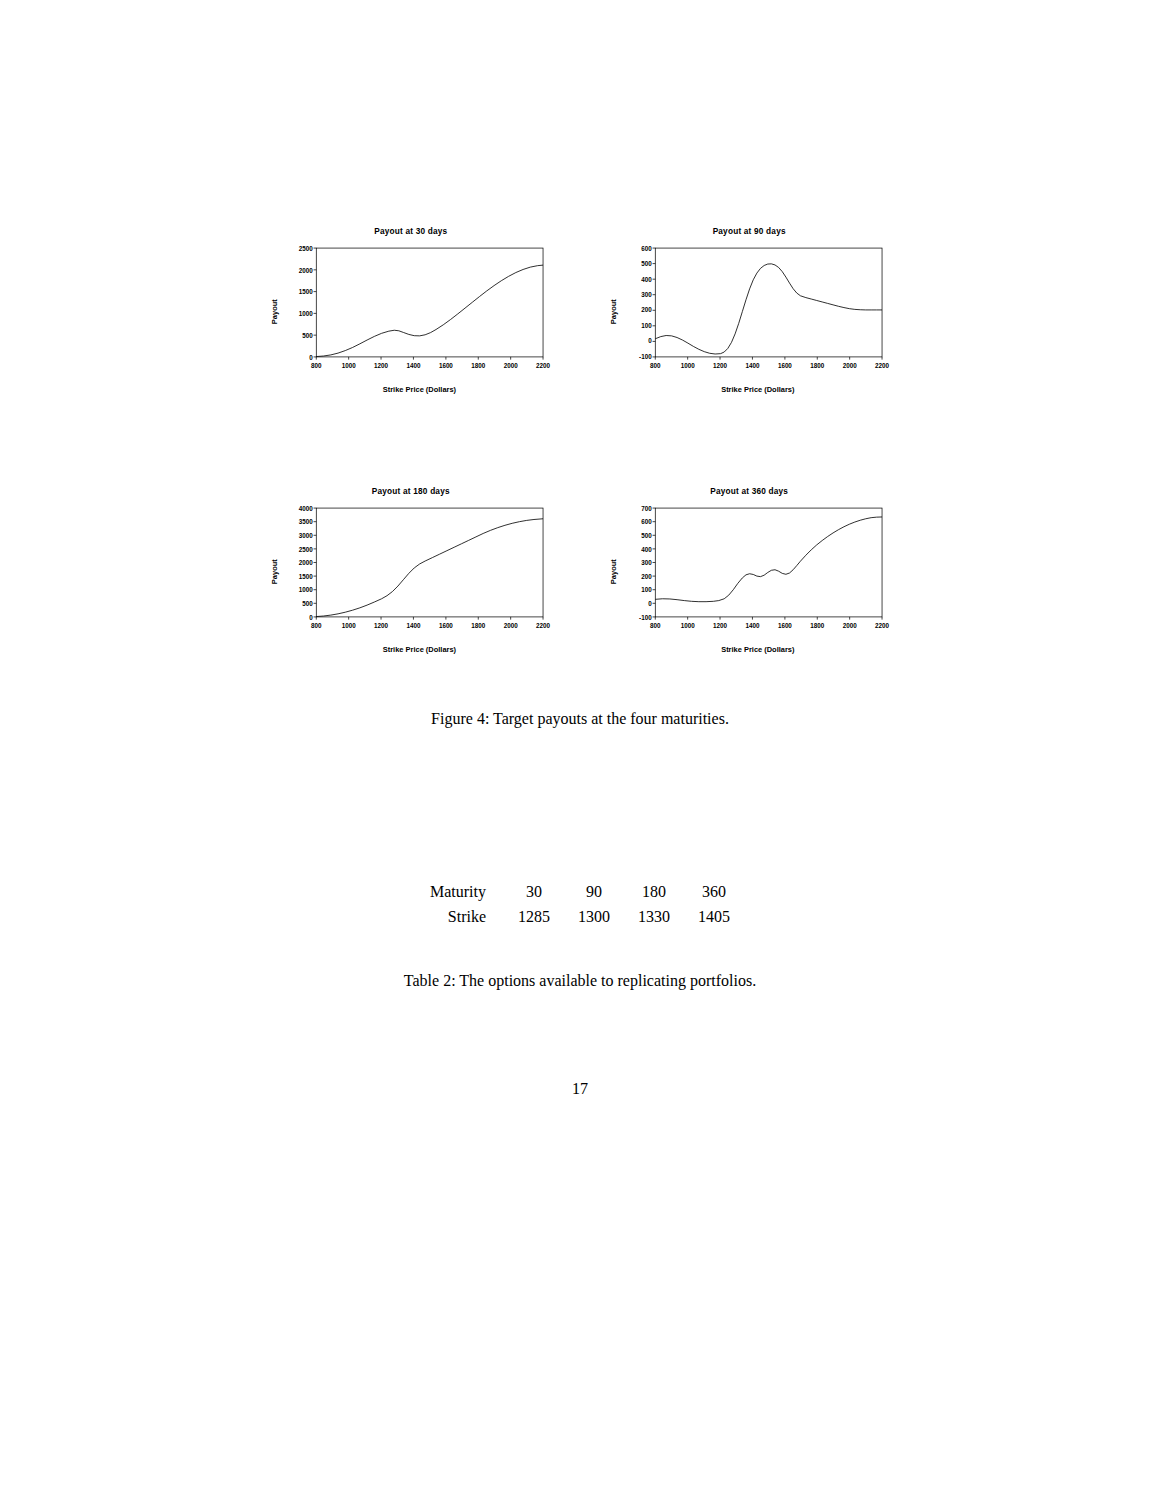Payout at 30 days
Payout
2500 2000 1500 1000 500 0 800 1000 1200 1400 1600 1800 2000 2200
Strike Price (Dollars)
Payout at 90 days
Payout
600 500 400 300 200 100 0 -100 800 1000 1200 1400 1600 1800 2000 2200
Strike Price (Dollars)
Payout at 180 days
Payout
4000 3500 3000 2500 2000 1500 1000 500 0 800 1000 1200 1400 1600 1800 2000 2200
Strike Price (Dollars)
Payout at 360 days
Payout
700 600 500 400 300 200 100 0 -100 800 1000 1200 1400 1600 1800 2000 2200
Strike Price (Dollars)
Figure 4: Target payouts at the four maturities.
| Maturity | 30 | 90 | 180 | 360 |
| Strike | 1285 | 1300 | 1330 | 1405 |
Table 2: The options available to replicating portfolios.
17